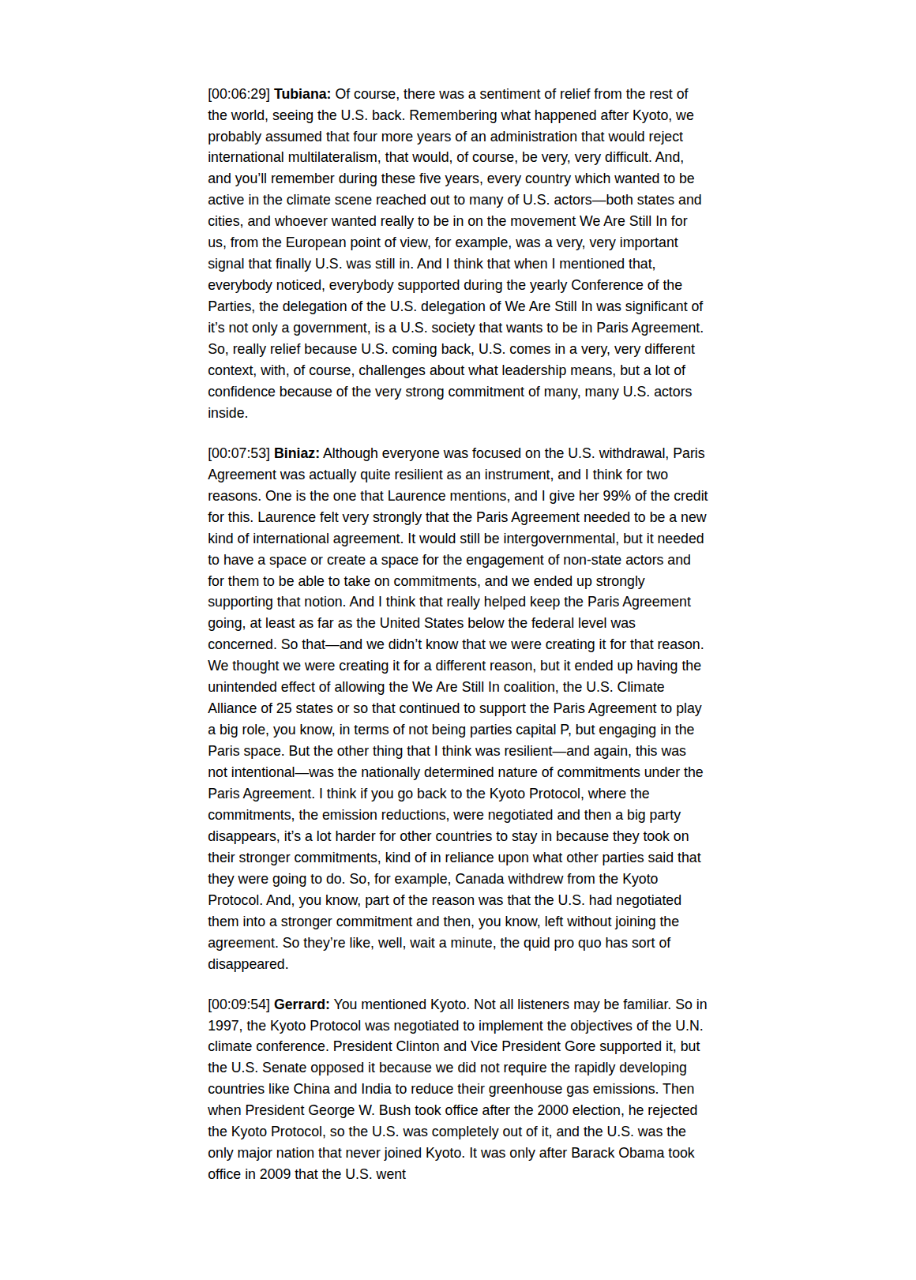[00:06:29] Tubiana: Of course, there was a sentiment of relief from the rest of the world, seeing the U.S. back. Remembering what happened after Kyoto, we probably assumed that four more years of an administration that would reject international multilateralism, that would, of course, be very, very difficult. And, and you’ll remember during these five years, every country which wanted to be active in the climate scene reached out to many of U.S. actors—both states and cities, and whoever wanted really to be in on the movement We Are Still In for us, from the European point of view, for example, was a very, very important signal that finally U.S. was still in. And I think that when I mentioned that, everybody noticed, everybody supported during the yearly Conference of the Parties, the delegation of the U.S. delegation of We Are Still In was significant of it’s not only a government, is a U.S. society that wants to be in Paris Agreement. So, really relief because U.S. coming back, U.S. comes in a very, very different context, with, of course, challenges about what leadership means, but a lot of confidence because of the very strong commitment of many, many U.S. actors inside.
[00:07:53] Biniaz: Although everyone was focused on the U.S. withdrawal, Paris Agreement was actually quite resilient as an instrument, and I think for two reasons. One is the one that Laurence mentions, and I give her 99% of the credit for this. Laurence felt very strongly that the Paris Agreement needed to be a new kind of international agreement. It would still be intergovernmental, but it needed to have a space or create a space for the engagement of non-state actors and for them to be able to take on commitments, and we ended up strongly supporting that notion. And I think that really helped keep the Paris Agreement going, at least as far as the United States below the federal level was concerned. So that—and we didn’t know that we were creating it for that reason. We thought we were creating it for a different reason, but it ended up having the unintended effect of allowing the We Are Still In coalition, the U.S. Climate Alliance of 25 states or so that continued to support the Paris Agreement to play a big role, you know, in terms of not being parties capital P, but engaging in the Paris space. But the other thing that I think was resilient—and again, this was not intentional—was the nationally determined nature of commitments under the Paris Agreement. I think if you go back to the Kyoto Protocol, where the commitments, the emission reductions, were negotiated and then a big party disappears, it’s a lot harder for other countries to stay in because they took on their stronger commitments, kind of in reliance upon what other parties said that they were going to do. So, for example, Canada withdrew from the Kyoto Protocol. And, you know, part of the reason was that the U.S. had negotiated them into a stronger commitment and then, you know, left without joining the agreement. So they’re like, well, wait a minute, the quid pro quo has sort of disappeared.
[00:09:54] Gerrard: You mentioned Kyoto. Not all listeners may be familiar. So in 1997, the Kyoto Protocol was negotiated to implement the objectives of the U.N. climate conference. President Clinton and Vice President Gore supported it, but the U.S. Senate opposed it because we did not require the rapidly developing countries like China and India to reduce their greenhouse gas emissions. Then when President George W. Bush took office after the 2000 election, he rejected the Kyoto Protocol, so the U.S. was completely out of it, and the U.S. was the only major nation that never joined Kyoto. It was only after Barack Obama took office in 2009 that the U.S. went